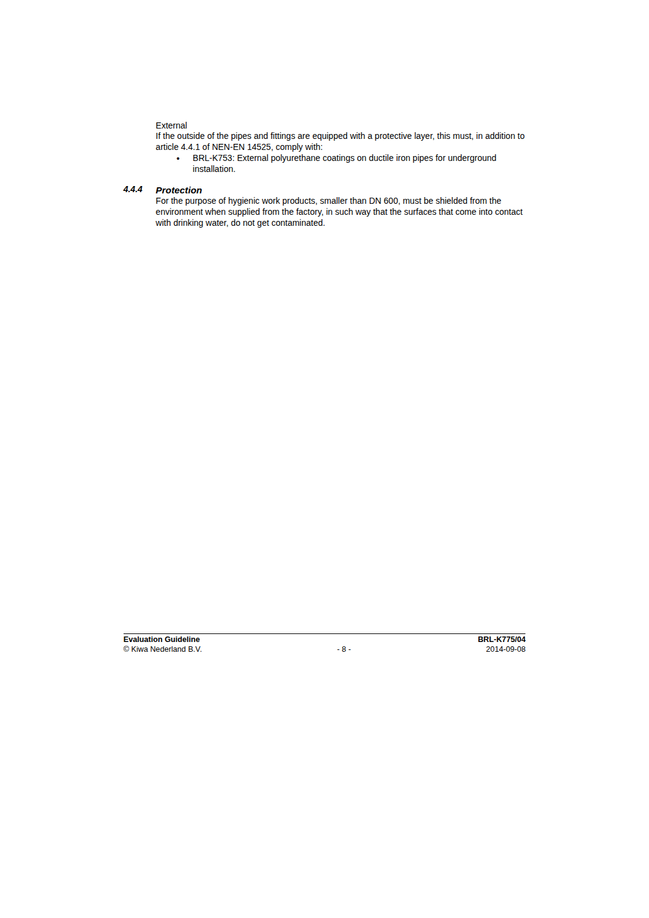External
If the outside of the pipes and fittings are equipped with a protective layer, this must, in addition to article 4.4.1 of NEN-EN 14525, comply with:
BRL-K753: External polyurethane coatings on ductile iron pipes for underground installation.
4.4.4
Protection
For the purpose of hygienic work products, smaller than DN 600, must be shielded from the environment when supplied from the factory, in such way that the surfaces that come into contact with drinking water, do not get contaminated.
Evaluation Guideline
BRL-K775/04
© Kiwa Nederland B.V.
- 8 -
2014-09-08